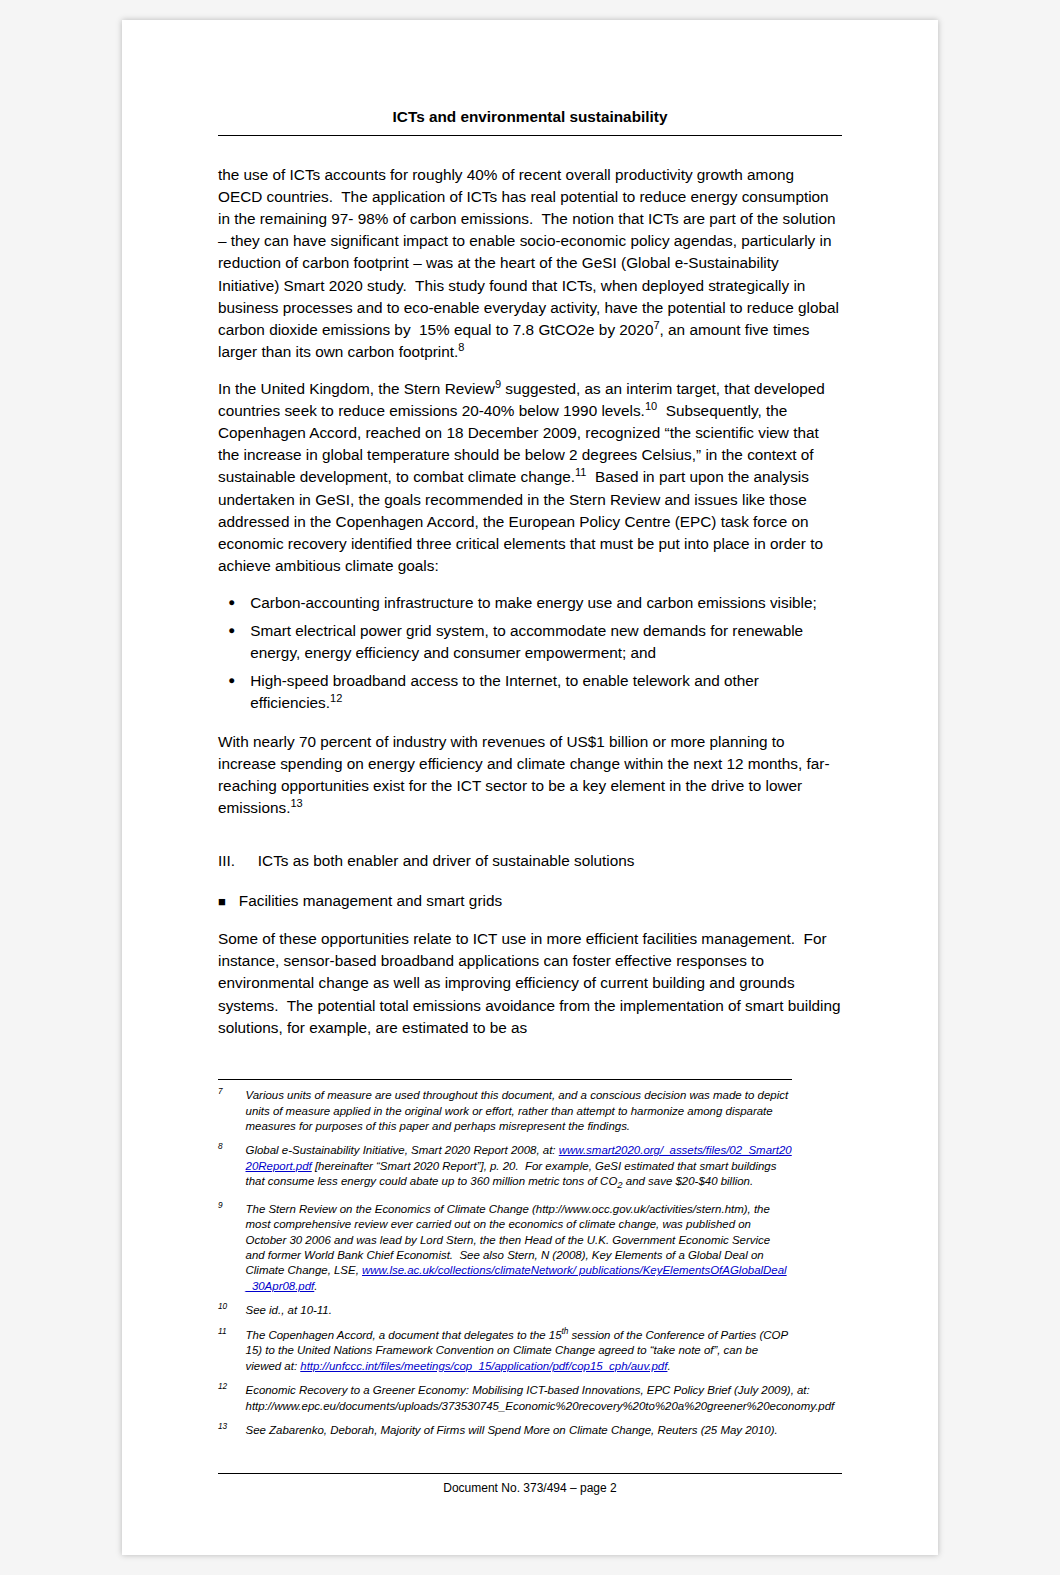ICTs and environmental sustainability
the use of ICTs accounts for roughly 40% of recent overall productivity growth among OECD countries. The application of ICTs has real potential to reduce energy consumption in the remaining 97- 98% of carbon emissions. The notion that ICTs are part of the solution – they can have significant impact to enable socio-economic policy agendas, particularly in reduction of carbon footprint – was at the heart of the GeSI (Global e-Sustainability Initiative) Smart 2020 study. This study found that ICTs, when deployed strategically in business processes and to eco-enable everyday activity, have the potential to reduce global carbon dioxide emissions by 15% equal to 7.8 GtCO2e by 20207, an amount five times larger than its own carbon footprint.8
In the United Kingdom, the Stern Review9 suggested, as an interim target, that developed countries seek to reduce emissions 20-40% below 1990 levels.10 Subsequently, the Copenhagen Accord, reached on 18 December 2009, recognized “the scientific view that the increase in global temperature should be below 2 degrees Celsius,” in the context of sustainable development, to combat climate change.11 Based in part upon the analysis undertaken in GeSI, the goals recommended in the Stern Review and issues like those addressed in the Copenhagen Accord, the European Policy Centre (EPC) task force on economic recovery identified three critical elements that must be put into place in order to achieve ambitious climate goals:
Carbon-accounting infrastructure to make energy use and carbon emissions visible;
Smart electrical power grid system, to accommodate new demands for renewable energy, energy efficiency and consumer empowerment; and
High-speed broadband access to the Internet, to enable telework and other efficiencies.12
With nearly 70 percent of industry with revenues of US$1 billion or more planning to increase spending on energy efficiency and climate change within the next 12 months, far-reaching opportunities exist for the ICT sector to be a key element in the drive to lower emissions.13
III. ICTs as both enabler and driver of sustainable solutions
■Facilities management and smart grids
Some of these opportunities relate to ICT use in more efficient facilities management. For instance, sensor-based broadband applications can foster effective responses to environmental change as well as improving efficiency of current building and grounds systems. The potential total emissions avoidance from the implementation of smart building solutions, for example, are estimated to be as
7
Various units of measure are used throughout this document, and a conscious decision was made to depict units of measure applied in the original work or effort, rather than attempt to harmonize among disparate measures for purposes of this paper and perhaps misrepresent the findings.
8
Global e-Sustainability Initiative, Smart 2020 Report 2008, at: www.smart2020.org/_assets/files/02_Smart2020Report.pdf [hereinafter “Smart 2020 Report”], p. 20. For example, GeSI estimated that smart buildings that consume less energy could abate up to 360 million metric tons of CO2 and save $20-$40 billion.
9
The Stern Review on the Economics of Climate Change (http://www.occ.gov.uk/activities/stern.htm), the most comprehensive review ever carried out on the economics of climate change, was published on October 30 2006 and was lead by Lord Stern, the then Head of the U.K. Government Economic Service and former World Bank Chief Economist. See also Stern, N (2008), Key Elements of a Global Deal on Climate Change, LSE, www.lse.ac.uk/collections/climateNetwork/ publications/KeyElementsOfAGlobalDeal_30Apr08.pdf.
10
See id., at 10-11.
11
The Copenhagen Accord, a document that delegates to the 15th session of the Conference of Parties (COP 15) to the United Nations Framework Convention on Climate Change agreed to “take note of”, can be viewed at: http://unfccc.int/files/meetings/cop_15/application/pdf/cop15_cph/auv.pdf.
12
Economic Recovery to a Greener Economy: Mobilising ICT-based Innovations, EPC Policy Brief (July 2009), at: http://www.epc.eu/documents/uploads/373530745_Economic%20recovery%20to%20a%20greener%20economy.pdf
13
See Zabarenko, Deborah, Majority of Firms will Spend More on Climate Change, Reuters (25 May 2010).
Document No. 373/494 – page 2